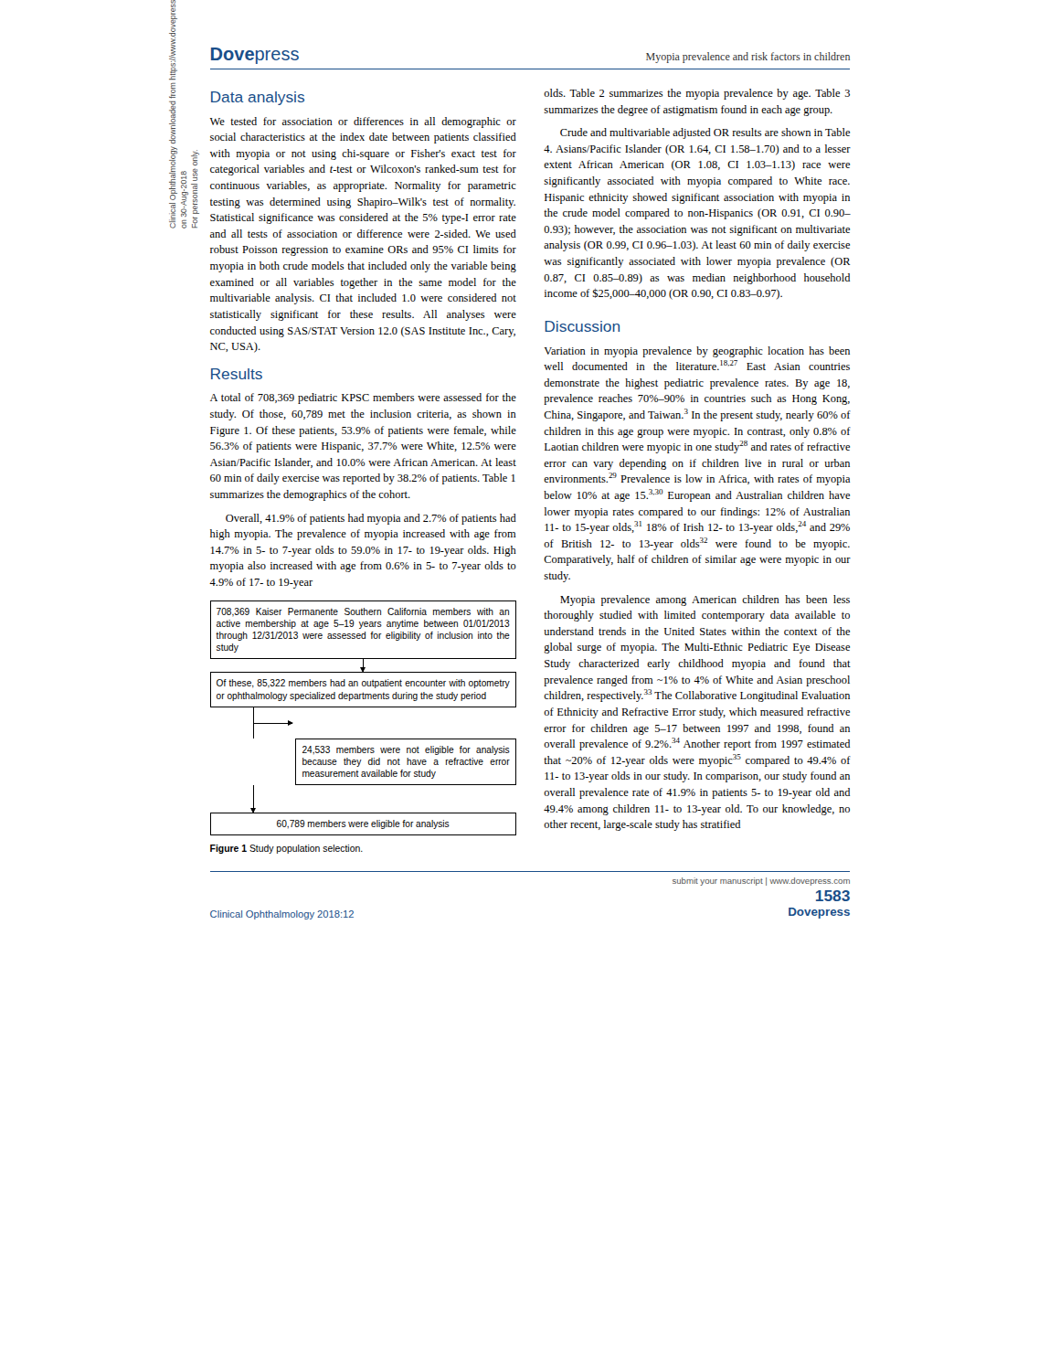Dovepress
Myopia prevalence and risk factors in children
Clinical Ophthalmology downloaded from https://www.dovepress.com/ by 181.214.8.100 on 30-Aug-2018
For personal use only.
Data analysis
We tested for association or differences in all demographic or social characteristics at the index date between patients classified with myopia or not using chi-square or Fisher's exact test for categorical variables and t-test or Wilcoxon's ranked-sum test for continuous variables, as appropriate. Normality for parametric testing was determined using Shapiro–Wilk's test of normality. Statistical significance was considered at the 5% type-I error rate and all tests of association or difference were 2-sided. We used robust Poisson regression to examine ORs and 95% CI limits for myopia in both crude models that included only the variable being examined or all variables together in the same model for the multivariable analysis. CI that included 1.0 were considered not statistically significant for these results. All analyses were conducted using SAS/STAT Version 12.0 (SAS Institute Inc., Cary, NC, USA).
Results
A total of 708,369 pediatric KPSC members were assessed for the study. Of those, 60,789 met the inclusion criteria, as shown in Figure 1. Of these patients, 53.9% of patients were female, while 56.3% of patients were Hispanic, 37.7% were White, 12.5% were Asian/Pacific Islander, and 10.0% were African American. At least 60 min of daily exercise was reported by 38.2% of patients. Table 1 summarizes the demographics of the cohort.
Overall, 41.9% of patients had myopia and 2.7% of patients had high myopia. The prevalence of myopia increased with age from 14.7% in 5- to 7-year olds to 59.0% in 17- to 19-year olds. High myopia also increased with age from 0.6% in 5- to 7-year olds to 4.9% of 17- to 19-year
708,369 Kaiser Permanente Southern California members with an active membership at age 5–19 years anytime between 01/01/2013 through 12/31/2013 were assessed for eligibility of inclusion into the study
Of these, 85,322 members had an outpatient encounter with optometry or ophthalmology specialized departments during the study period
24,533 members were not eligible for analysis because they did not have a refractive error measurement available for study
60,789 members were eligible for analysis
Figure 1 Study population selection.
olds. Table 2 summarizes the myopia prevalence by age. Table 3 summarizes the degree of astigmatism found in each age group.
Crude and multivariable adjusted OR results are shown in Table 4. Asians/Pacific Islander (OR 1.64, CI 1.58–1.70) and to a lesser extent African American (OR 1.08, CI 1.03–1.13) race were significantly associated with myopia compared to White race. Hispanic ethnicity showed significant association with myopia in the crude model compared to non-Hispanics (OR 0.91, CI 0.90–0.93); however, the association was not significant on multivariate analysis (OR 0.99, CI 0.96–1.03). At least 60 min of daily exercise was significantly associated with lower myopia prevalence (OR 0.87, CI 0.85–0.89) as was median neighborhood household income of $25,000–40,000 (OR 0.90, CI 0.83–0.97).
Discussion
Variation in myopia prevalence by geographic location has been well documented in the literature.18,27 East Asian countries demonstrate the highest pediatric prevalence rates. By age 18, prevalence reaches 70%–90% in countries such as Hong Kong, China, Singapore, and Taiwan.3 In the present study, nearly 60% of children in this age group were myopic. In contrast, only 0.8% of Laotian children were myopic in one study28 and rates of refractive error can vary depending on if children live in rural or urban environments.29 Prevalence is low in Africa, with rates of myopia below 10% at age 15.3,30 European and Australian children have lower myopia rates compared to our findings: 12% of Australian 11- to 15-year olds,31 18% of Irish 12- to 13-year olds,24 and 29% of British 12- to 13-year olds32 were found to be myopic. Comparatively, half of children of similar age were myopic in our study.
Myopia prevalence among American children has been less thoroughly studied with limited contemporary data available to understand trends in the United States within the context of the global surge of myopia. The Multi-Ethnic Pediatric Eye Disease Study characterized early childhood myopia and found that prevalence ranged from ~1% to 4% of White and Asian preschool children, respectively.33 The Collaborative Longitudinal Evaluation of Ethnicity and Refractive Error study, which measured refractive error for children age 5–17 between 1997 and 1998, found an overall prevalence of 9.2%.34 Another report from 1997 estimated that ~20% of 12-year olds were myopic35 compared to 49.4% of 11- to 13-year olds in our study. In comparison, our study found an overall prevalence rate of 41.9% in patients 5- to 19-year old and 49.4% among children 11- to 13-year old. To our knowledge, no other recent, large-scale study has stratified
Clinical Ophthalmology 2018:12
submit your manuscript | www.dovepress.com
1583
Dovepress